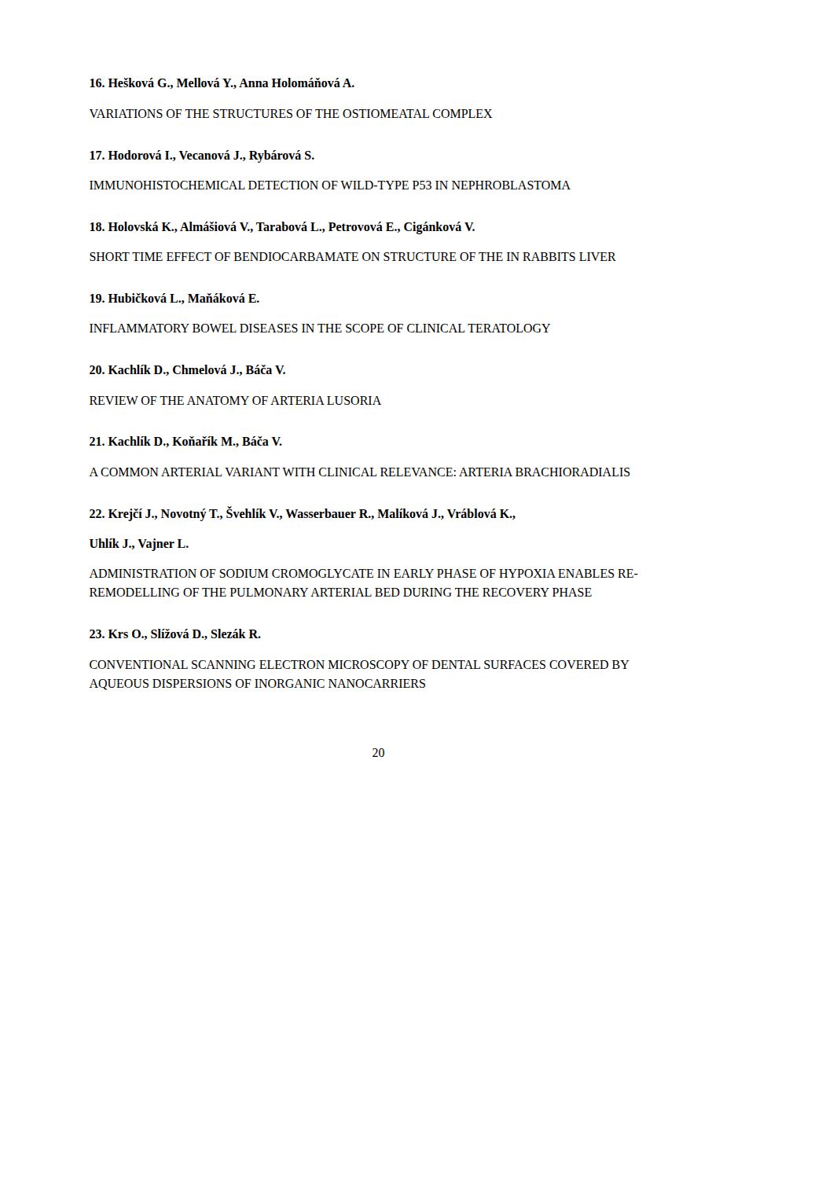16. Hešková G., Mellová Y., Anna Holomáňová A.
Variations of the structures of the ostiomeatal complex
17. Hodorová I., Vecanová J., Rybárová S.
Immunohistochemical detection of wild-type p53 in nephroblastoma
18. Holovská K., Almášiová V., Tarabová L., Petrovová E., Cigánková V.
Short time effect of bendiocarbamate on structure of the in rabbits liver
19. Hubičková L., Maňáková E.
Inflammatory bowel diseases in the scope of clinical teratology
20. Kachlík D., Chmelová J., Báča V.
Review of the anatomy of arteria lusoria
21. Kachlík D., Koňařík M., Báča V.
A common arterial variant with clinical relevance: arteria brachioradialis
22. Krejčí J., Novotný T., Švehlík V., Wasserbauer R., Malíková J., Vráblová K.,
Uhlík J., Vajner L.
Administration of sodium cromoglycate in early phase of hypoxia enables re-remodelling of the pulmonary arterial bed during the recovery phase
23. Krs O., Slížová D., Slezák R.
Conventional scanning electron microscopy of dental surfaces covered by aqueous dispersions of inorganic nanocarriers
20